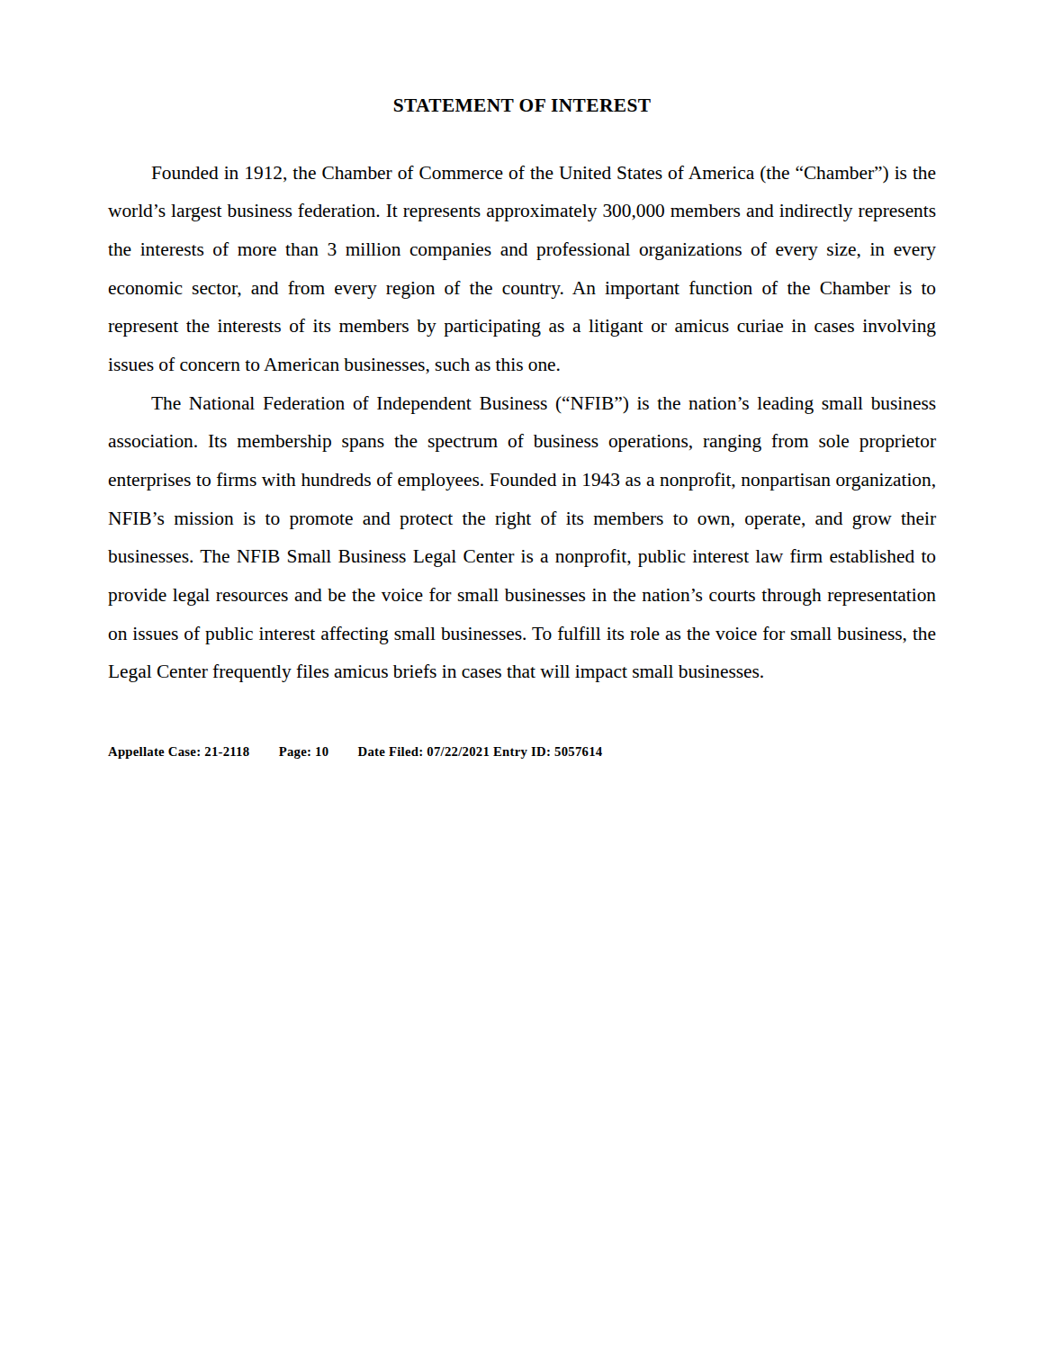STATEMENT OF INTEREST
Founded in 1912, the Chamber of Commerce of the United States of America (the “Chamber”) is the world’s largest business federation. It represents approximately 300,000 members and indirectly represents the interests of more than 3 million companies and professional organizations of every size, in every economic sector, and from every region of the country. An important function of the Chamber is to represent the interests of its members by participating as a litigant or amicus curiae in cases involving issues of concern to American businesses, such as this one.
The National Federation of Independent Business (“NFIB”) is the nation’s leading small business association. Its membership spans the spectrum of business operations, ranging from sole proprietor enterprises to firms with hundreds of employees. Founded in 1943 as a nonprofit, nonpartisan organization, NFIB’s mission is to promote and protect the right of its members to own, operate, and grow their businesses. The NFIB Small Business Legal Center is a nonprofit, public interest law firm established to provide legal resources and be the voice for small businesses in the nation’s courts through representation on issues of public interest affecting small businesses. To fulfill its role as the voice for small business, the Legal Center frequently files amicus briefs in cases that will impact small businesses.
Appellate Case: 21-2118 Page: 10 Date Filed: 07/22/2021 Entry ID: 5057614